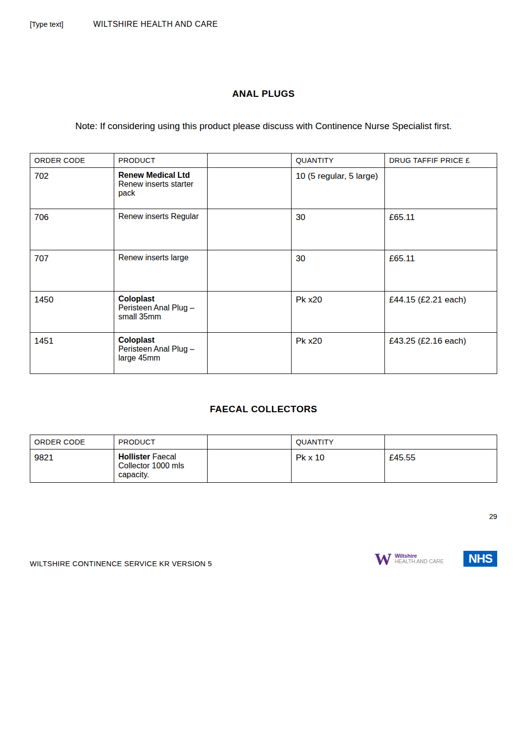[Type text] WILTSHIRE HEALTH AND CARE
ANAL PLUGS
Note: If considering using this product please discuss with Continence Nurse Specialist first.
| ORDER CODE | PRODUCT | | QUANTITY | DRUG TAFFIF PRICE £ |
| --- | --- | --- | --- | --- |
| 702 | Renew Medical Ltd Renew inserts starter pack | | 10 (5 regular, 5 large) | |
| 706 | Renew inserts Regular | | 30 | £65.11 |
| 707 | Renew inserts large | | 30 | £65.11 |
| 1450 | Coloplast Peristeen Anal Plug – small 35mm | | Pk x20 | £44.15 (£2.21 each) |
| 1451 | Coloplast Peristeen Anal Plug – large 45mm | | Pk x20 | £43.25 (£2.16 each) |
FAECAL COLLECTORS
| ORDER CODE | PRODUCT | | QUANTITY | |
| --- | --- | --- | --- | --- |
| 9821 | Hollister Faecal Collector 1000 mls capacity. | | Pk x 10 | £45.55 |
29
WILTSHIRE CONTINENCE SERVICE KR VERSION 5
W Wiltshire
HEALTH AND CARE
NHS